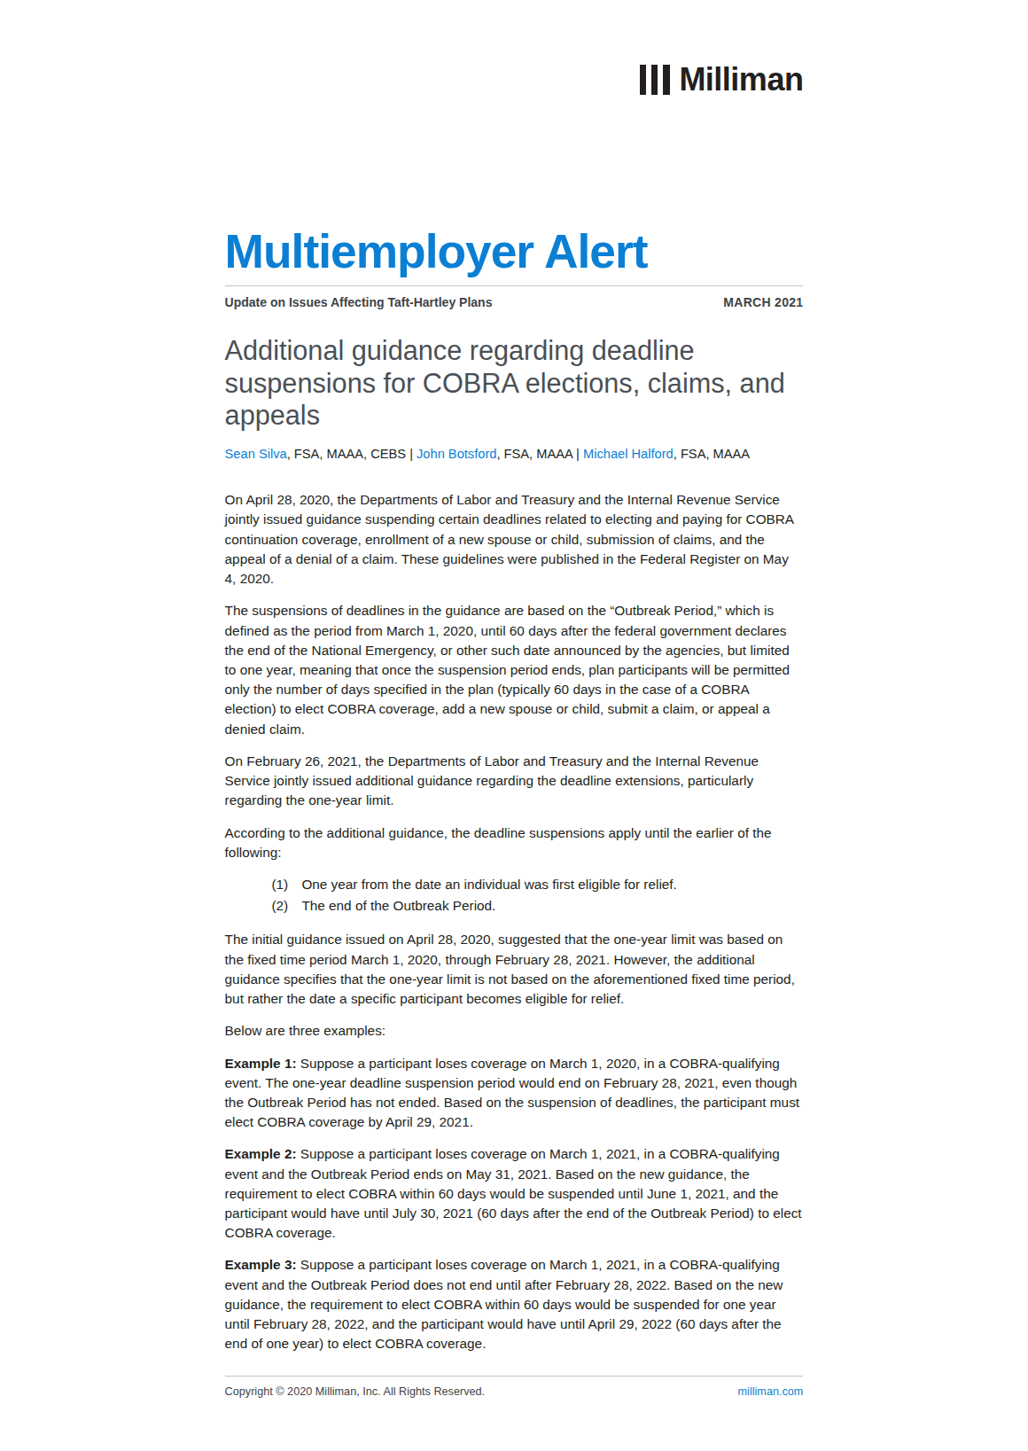Milliman
Multiemployer Alert
Update on Issues Affecting Taft-Hartley Plans MARCH 2021
Additional guidance regarding deadline suspensions for COBRA elections, claims, and appeals
Sean Silva, FSA, MAAA, CEBS | John Botsford, FSA, MAAA | Michael Halford, FSA, MAAA
On April 28, 2020, the Departments of Labor and Treasury and the Internal Revenue Service jointly issued guidance suspending certain deadlines related to electing and paying for COBRA continuation coverage, enrollment of a new spouse or child, submission of claims, and the appeal of a denial of a claim. These guidelines were published in the Federal Register on May 4, 2020.
The suspensions of deadlines in the guidance are based on the “Outbreak Period,” which is defined as the period from March 1, 2020, until 60 days after the federal government declares the end of the National Emergency, or other such date announced by the agencies, but limited to one year, meaning that once the suspension period ends, plan participants will be permitted only the number of days specified in the plan (typically 60 days in the case of a COBRA election) to elect COBRA coverage, add a new spouse or child, submit a claim, or appeal a denied claim.
On February 26, 2021, the Departments of Labor and Treasury and the Internal Revenue Service jointly issued additional guidance regarding the deadline extensions, particularly regarding the one-year limit.
According to the additional guidance, the deadline suspensions apply until the earlier of the following:
One year from the date an individual was first eligible for relief.
The end of the Outbreak Period.
The initial guidance issued on April 28, 2020, suggested that the one-year limit was based on the fixed time period March 1, 2020, through February 28, 2021. However, the additional guidance specifies that the one-year limit is not based on the aforementioned fixed time period, but rather the date a specific participant becomes eligible for relief.
Below are three examples:
Example 1: Suppose a participant loses coverage on March 1, 2020, in a COBRA-qualifying event. The one-year deadline suspension period would end on February 28, 2021, even though the Outbreak Period has not ended. Based on the suspension of deadlines, the participant must elect COBRA coverage by April 29, 2021.
Example 2: Suppose a participant loses coverage on March 1, 2021, in a COBRA-qualifying event and the Outbreak Period ends on May 31, 2021. Based on the new guidance, the requirement to elect COBRA within 60 days would be suspended until June 1, 2021, and the participant would have until July 30, 2021 (60 days after the end of the Outbreak Period) to elect COBRA coverage.
Example 3: Suppose a participant loses coverage on March 1, 2021, in a COBRA-qualifying event and the Outbreak Period does not end until after February 28, 2022. Based on the new guidance, the requirement to elect COBRA within 60 days would be suspended for one year until February 28, 2022, and the participant would have until April 29, 2022 (60 days after the end of one year) to elect COBRA coverage.
Copyright © 2020 Milliman, Inc. All Rights Reserved. milliman.com